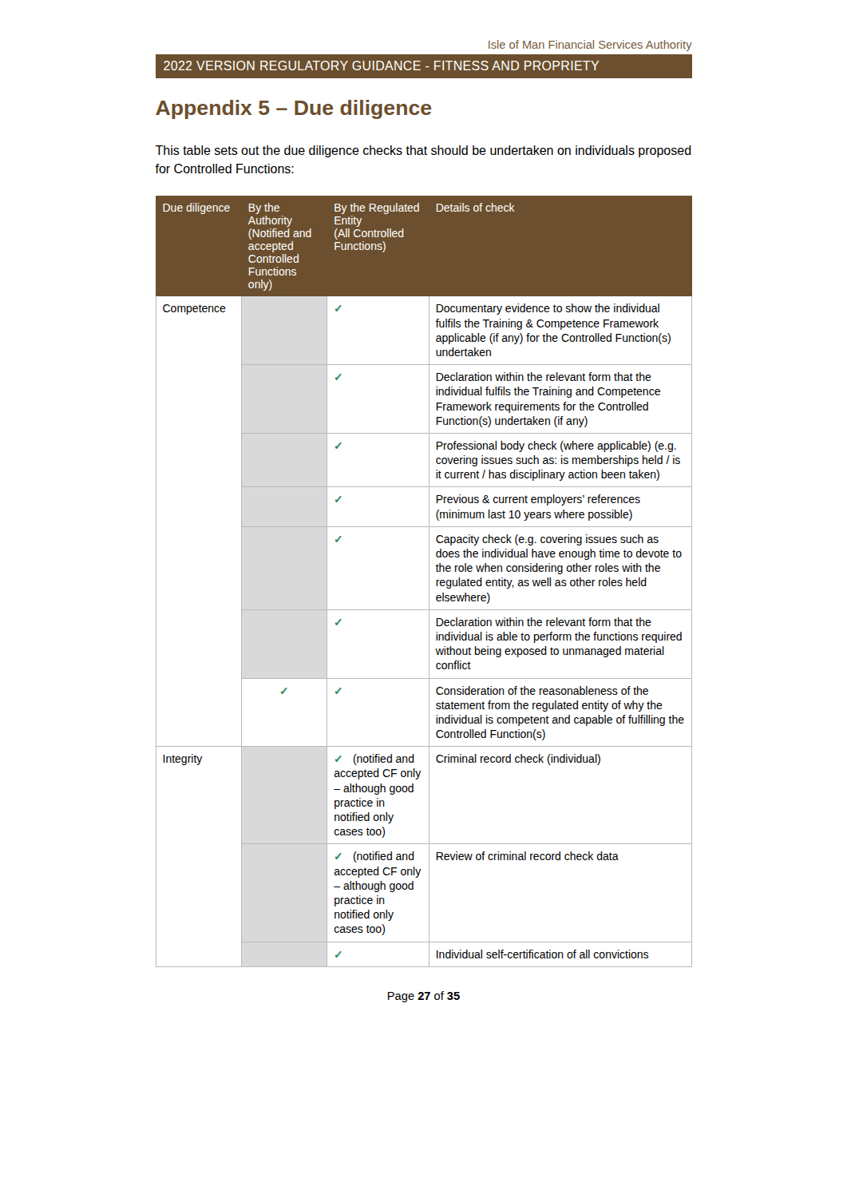Isle of Man Financial Services Authority
2022 VERSION REGULATORY GUIDANCE - FITNESS AND PROPRIETY
Appendix 5 – Due diligence
This table sets out the due diligence checks that should be undertaken on individuals proposed for Controlled Functions:
| Due diligence | By the Authority (Notified and accepted Controlled Functions only) | By the Regulated Entity (All Controlled Functions) | Details of check |
| --- | --- | --- | --- |
| Competence | | ✓ | Documentary evidence to show the individual fulfils the Training & Competence Framework applicable (if any) for the Controlled Function(s) undertaken |
| | ✓ | Declaration within the relevant form that the individual fulfils the Training and Competence Framework requirements for the Controlled Function(s) undertaken (if any) |
| | ✓ | Professional body check (where applicable) (e.g. covering issues such as: is memberships held / is it current / has disciplinary action been taken) |
| | ✓ | Previous & current employers’ references (minimum last 10 years where possible) |
| | ✓ | Capacity check (e.g. covering issues such as does the individual have enough time to devote to the role when considering other roles with the regulated entity, as well as other roles held elsewhere) |
| | ✓ | Declaration within the relevant form that the individual is able to perform the functions required without being exposed to unmanaged material conflict |
| ✓ | ✓ | Consideration of the reasonableness of the statement from the regulated entity of why the individual is competent and capable of fulfilling the Controlled Function(s) |
| Integrity | | ✓ (notified and accepted CF only – although good practice in notified only cases too) | Criminal record check (individual) |
| | ✓ (notified and accepted CF only – although good practice in notified only cases too) | Review of criminal record check data |
| | ✓ | Individual self-certification of all convictions |
Page 27 of 35